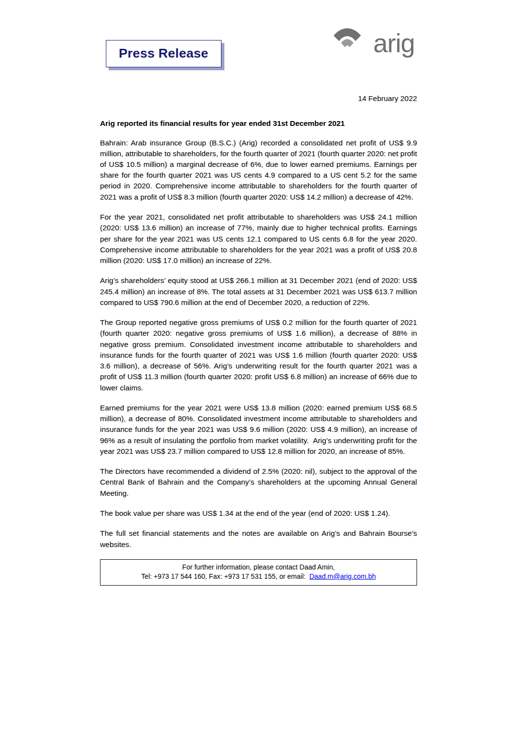Press Release
arig
14 February 2022
Arig reported its financial results for year ended 31st December 2021
Bahrain: Arab insurance Group (B.S.C.) (Arig) recorded a consolidated net profit of US$ 9.9 million, attributable to shareholders, for the fourth quarter of 2021 (fourth quarter 2020: net profit of US$ 10.5 million) a marginal decrease of 6%, due to lower earned premiums. Earnings per share for the fourth quarter 2021 was US cents 4.9 compared to a US cent 5.2 for the same period in 2020. Comprehensive income attributable to shareholders for the fourth quarter of 2021 was a profit of US$ 8.3 million (fourth quarter 2020: US$ 14.2 million) a decrease of 42%.
For the year 2021, consolidated net profit attributable to shareholders was US$ 24.1 million (2020: US$ 13.6 million) an increase of 77%, mainly due to higher technical profits. Earnings per share for the year 2021 was US cents 12.1 compared to US cents 6.8 for the year 2020. Comprehensive income attributable to shareholders for the year 2021 was a profit of US$ 20.8 million (2020: US$ 17.0 million) an increase of 22%.
Arig’s shareholders’ equity stood at US$ 266.1 million at 31 December 2021 (end of 2020: US$ 245.4 million) an increase of 8%. The total assets at 31 December 2021 was US$ 613.7 million compared to US$ 790.6 million at the end of December 2020, a reduction of 22%.
The Group reported negative gross premiums of US$ 0.2 million for the fourth quarter of 2021 (fourth quarter 2020: negative gross premiums of US$ 1.6 million), a decrease of 88% in negative gross premium. Consolidated investment income attributable to shareholders and insurance funds for the fourth quarter of 2021 was US$ 1.6 million (fourth quarter 2020: US$ 3.6 million), a decrease of 56%. Arig’s underwriting result for the fourth quarter 2021 was a profit of US$ 11.3 million (fourth quarter 2020: profit US$ 6.8 million) an increase of 66% due to lower claims.
Earned premiums for the year 2021 were US$ 13.8 million (2020: earned premium US$ 68.5 million), a decrease of 80%. Consolidated investment income attributable to shareholders and insurance funds for the year 2021 was US$ 9.6 million (2020: US$ 4.9 million), an increase of 96% as a result of insulating the portfolio from market volatility. Arig’s underwriting profit for the year 2021 was US$ 23.7 million compared to US$ 12.8 million for 2020, an increase of 85%.
The Directors have recommended a dividend of 2.5% (2020: nil), subject to the approval of the Central Bank of Bahrain and the Company’s shareholders at the upcoming Annual General Meeting.
The book value per share was US$ 1.34 at the end of the year (end of 2020: US$ 1.24).
The full set financial statements and the notes are available on Arig’s and Bahrain Bourse’s websites.
For further information, please contact Daad Amin,
Tel: +973 17 544 160, Fax: +973 17 531 155, or email: Daad.m@arig.com.bh